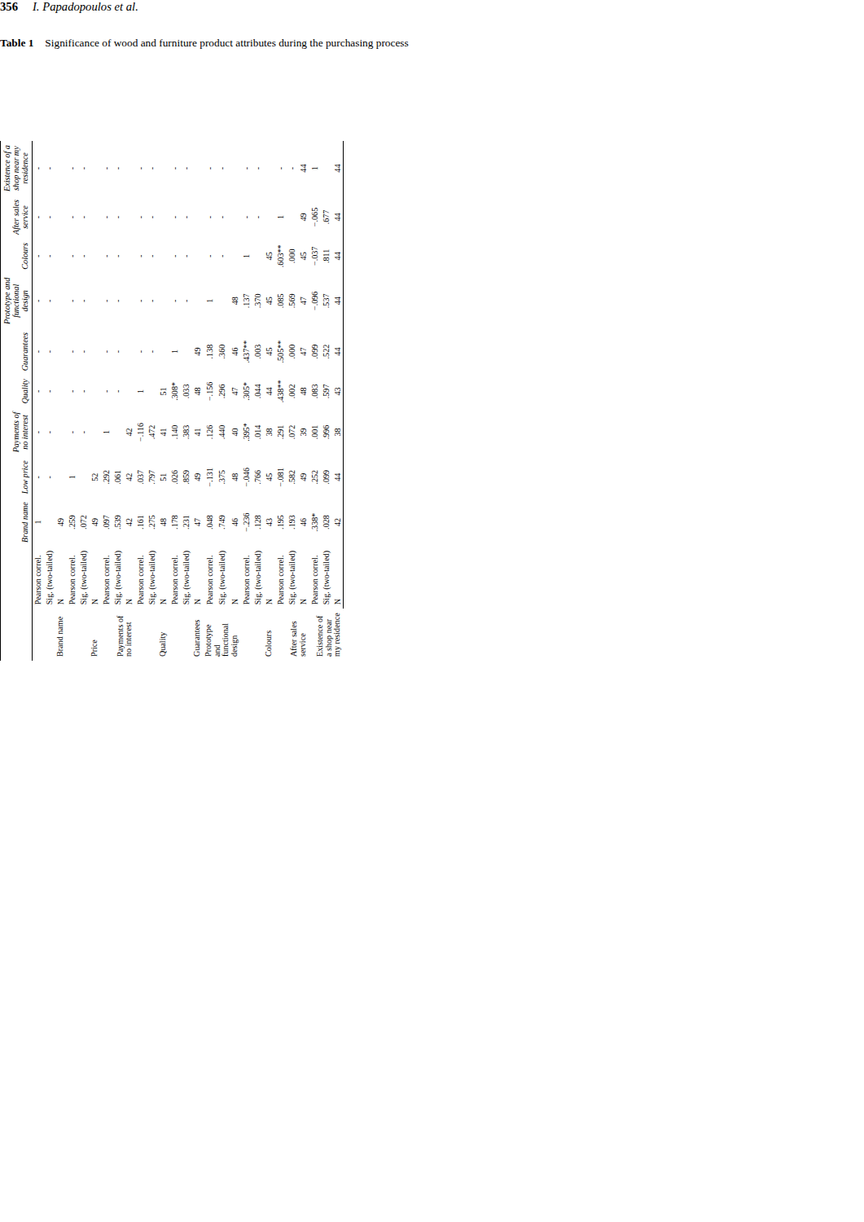356 I. Papadopoulos et al.
Table 1 Significance of wood and furniture product attributes during the purchasing process
| | | Brand name | Low price | Payments of no interest | Quality | Guarantees | Prototype and functional design | Colours | After sales service | Existence of a shop near my residence |
| --- | --- | --- | --- | --- | --- | --- | --- | --- | --- | --- |
| Brand name | Pearson correl. | 1 | - | - | - | - | - | - | - | - |
| Sig. (two-tailed) | | - | - | - | - | - | - | - | - |
| N | 49 | | | | | | | | |
| Price | Pearson correl. | .259 | 1 | - | - | - | - | - | - | - |
| Sig. (two-tailed) | .072 | | - | - | - | - | - | - | - |
| N | 49 | 52 | | | | | | | |
| Payments of no interest | Pearson correl. | .097 | .292 | 1 | - | - | - | - | - | - |
| Sig. (two-tailed) | .539 | .061 | | - | - | - | - | - | - |
| N | 42 | 42 | 42 | | | | | | |
| Quality | Pearson correl. | .161 | .037 | −.116 | 1 | - | - | - | - | - |
| Sig. (two-tailed) | .275 | .797 | .472 | | - | - | - | - | - |
| N | 48 | 51 | 41 | 51 | | | | | |
| Guarantees | Pearson correl. | .178 | .026 | .140 | .308* | 1 | - | - | - | - |
| Sig. (two-tailed) | .231 | .859 | .383 | .033 | | - | - | - | - |
| N | 47 | 49 | 41 | 48 | 49 | | | | |
| Prototype and functional design | Pearson correl. | .048 | −.131 | .126 | −.156 | .138 | 1 | - | - | - |
| Sig. (two-tailed) | .749 | .375 | .440 | .296 | .360 | | - | - | - |
| N | 46 | 48 | 40 | 47 | 46 | 48 | | | |
| Colours | Pearson correl. | −.236 | −.046 | .395* | .305* | .437** | .137 | 1 | - | - |
| Sig. (two-tailed) | .128 | .766 | .014 | .044 | .003 | .370 | | - | - |
| N | 43 | 45 | 38 | 44 | 45 | 45 | 45 | | |
| After sales service | Pearson correl. | .195 | −.081 | .291 | .438** | .505** | .085 | .603** | 1 | - |
| Sig. (two-tailed) | .193 | .582 | .072 | .002 | .000 | .569 | .000 | | - |
| N | 46 | 49 | 39 | 48 | 47 | 47 | 45 | 49 | 44 |
| Existence of a shop near my residence | Pearson correl. | .338* | .252 | .001 | .083 | .099 | −.096 | −.037 | −.065 | 1 |
| Sig. (two-tailed) | .028 | .099 | .996 | .597 | .522 | .537 | .811 | .677 | |
| N | 42 | 44 | 38 | 43 | 44 | 44 | 44 | 44 | 44 |